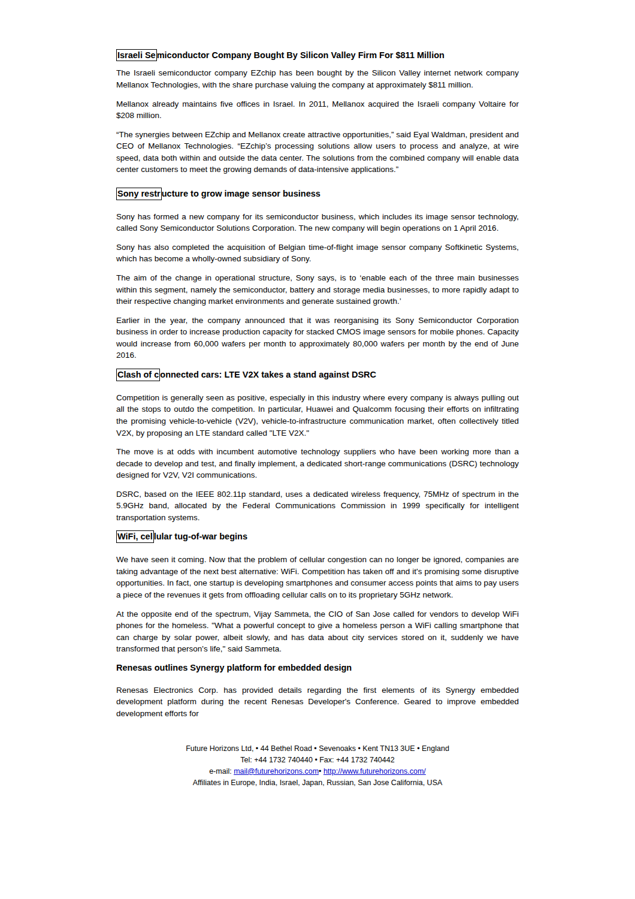Israeli Semiconductor Company Bought By Silicon Valley Firm For $811 Million
The Israeli semiconductor company EZchip has been bought by the Silicon Valley internet network company Mellanox Technologies, with the share purchase valuing the company at approximately $811 million.
Mellanox already maintains five offices in Israel. In 2011, Mellanox acquired the Israeli company Voltaire for $208 million.
“The synergies between EZchip and Mellanox create attractive opportunities,” said Eyal Waldman, president and CEO of Mellanox Technologies. “EZchip’s processing solutions allow users to process and analyze, at wire speed, data both within and outside the data center. The solutions from the combined company will enable data center customers to meet the growing demands of data-intensive applications.”
Sony restructure to grow image sensor business
Sony has formed a new company for its semiconductor business, which includes its image sensor technology, called Sony Semiconductor Solutions Corporation. The new company will begin operations on 1 April 2016.
Sony has also completed the acquisition of Belgian time-of-flight image sensor company Softkinetic Systems, which has become a wholly-owned subsidiary of Sony.
The aim of the change in operational structure, Sony says, is to ‘enable each of the three main businesses within this segment, namely the semiconductor, battery and storage media businesses, to more rapidly adapt to their respective changing market environments and generate sustained growth.’
Earlier in the year, the company announced that it was reorganising its Sony Semiconductor Corporation business in order to increase production capacity for stacked CMOS image sensors for mobile phones. Capacity would increase from 60,000 wafers per month to approximately 80,000 wafers per month by the end of June 2016.
Clash of connected cars: LTE V2X takes a stand against DSRC
Competition is generally seen as positive, especially in this industry where every company is always pulling out all the stops to outdo the competition. In particular, Huawei and Qualcomm focusing their efforts on infiltrating the promising vehicle-to-vehicle (V2V), vehicle-to-infrastructure communication market, often collectively titled V2X, by proposing an LTE standard called "LTE V2X."
The move is at odds with incumbent automotive technology suppliers who have been working more than a decade to develop and test, and finally implement, a dedicated short-range communications (DSRC) technology designed for V2V, V2I communications.
DSRC, based on the IEEE 802.11p standard, uses a dedicated wireless frequency, 75MHz of spectrum in the 5.9GHz band, allocated by the Federal Communications Commission in 1999 specifically for intelligent transportation systems.
WiFi, cellular tug-of-war begins
We have seen it coming. Now that the problem of cellular congestion can no longer be ignored, companies are taking advantage of the next best alternative: WiFi. Competition has taken off and it's promising some disruptive opportunities. In fact, one startup is developing smartphones and consumer access points that aims to pay users a piece of the revenues it gets from offloading cellular calls on to its proprietary 5GHz network.
At the opposite end of the spectrum, Vijay Sammeta, the CIO of San Jose called for vendors to develop WiFi phones for the homeless. "What a powerful concept to give a homeless person a WiFi calling smartphone that can charge by solar power, albeit slowly, and has data about city services stored on it, suddenly we have transformed that person's life," said Sammeta.
Renesas outlines Synergy platform for embedded design
Renesas Electronics Corp. has provided details regarding the first elements of its Synergy embedded development platform during the recent Renesas Developer's Conference. Geared to improve embedded development efforts for
Future Horizons Ltd, • 44 Bethel Road • Sevenoaks • Kent TN13 3UE • England
Tel: +44 1732 740440 • Fax: +44 1732 740442
e-mail: mail@futurehorizons.com• http://www.futurehorizons.com/
Affiliates in Europe, India, Israel, Japan, Russian, San Jose California, USA